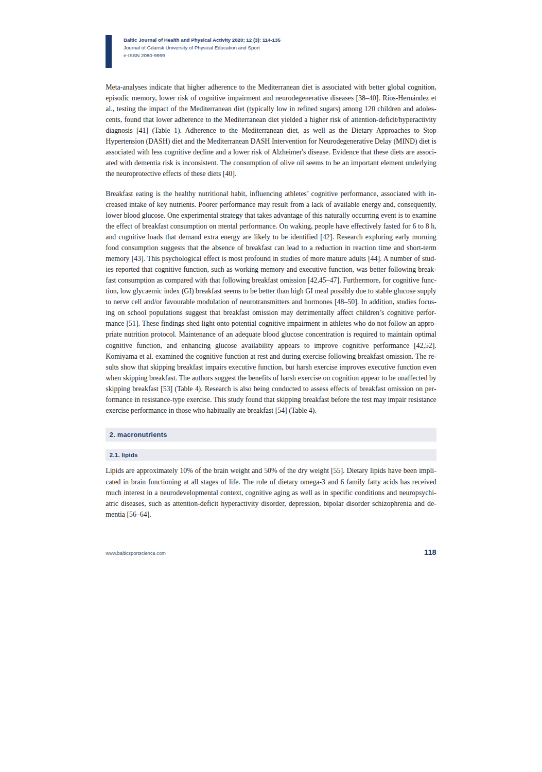Baltic Journal of Health and Physical Activity 2020; 12 (3): 114-135
Journal of Gdansk University of Physical Education and Sport
e-ISSN 2080-9999
Meta-analyses indicate that higher adherence to the Mediterranean diet is associated with better global cognition, episodic memory, lower risk of cognitive impairment and neurodegenerative diseases [38–40]. Ríos-Hernández et al., testing the impact of the Mediterranean diet (typically low in refined sugars) among 120 children and adolescents, found that lower adherence to the Mediterranean diet yielded a higher risk of attention-deficit/hyperactivity diagnosis [41] (Table 1). Adherence to the Mediterranean diet, as well as the Dietary Approaches to Stop Hypertension (DASH) diet and the Mediterranean DASH Intervention for Neurodegenerative Delay (MIND) diet is associated with less cognitive decline and a lower risk of Alzheimer's disease. Evidence that these diets are associated with dementia risk is inconsistent. The consumption of olive oil seems to be an important element underlying the neuroprotective effects of these diets [40].
Breakfast eating is the healthy nutritional habit, influencing athletes’ cognitive performance, associated with increased intake of key nutrients. Poorer performance may result from a lack of available energy and, consequently, lower blood glucose. One experimental strategy that takes advantage of this naturally occurring event is to examine the effect of breakfast consumption on mental performance. On waking, people have effectively fasted for 6 to 8 h, and cognitive loads that demand extra energy are likely to be identified [42]. Research exploring early morning food consumption suggests that the absence of breakfast can lead to a reduction in reaction time and short-term memory [43]. This psychological effect is most profound in studies of more mature adults [44]. A number of studies reported that cognitive function, such as working memory and executive function, was better following breakfast consumption as compared with that following breakfast omission [42,45–47]. Furthermore, for cognitive function, low glycaemic index (GI) breakfast seems to be better than high GI meal possibly due to stable glucose supply to nerve cell and/or favourable modulation of neurotransmitters and hormones [48–50]. In addition, studies focusing on school populations suggest that breakfast omission may detrimentally affect children’s cognitive performance [51]. These findings shed light onto potential cognitive impairment in athletes who do not follow an appropriate nutrition protocol. Maintenance of an adequate blood glucose concentration is required to maintain optimal cognitive function, and enhancing glucose availability appears to improve cognitive performance [42,52]. Komiyama et al. examined the cognitive function at rest and during exercise following breakfast omission. The results show that skipping breakfast impairs executive function, but harsh exercise improves executive function even when skipping breakfast. The authors suggest the benefits of harsh exercise on cognition appear to be unaffected by skipping breakfast [53] (Table 4). Research is also being conducted to assess effects of breakfast omission on performance in resistance-type exercise. This study found that skipping breakfast before the test may impair resistance exercise performance in those who habitually ate breakfast [54] (Table 4).
2. Macronutrients
2.1. lipids
Lipids are approximately 10% of the brain weight and 50% of the dry weight [55]. Dietary lipids have been implicated in brain functioning at all stages of life. The role of dietary omega-3 and 6 family fatty acids has received much interest in a neurodevelopmental context, cognitive aging as well as in specific conditions and neuropsychiatric diseases, such as attention-deficit hyperactivity disorder, depression, bipolar disorder schizophrenia and dementia [56–64].
www.balticsportscience.com
118